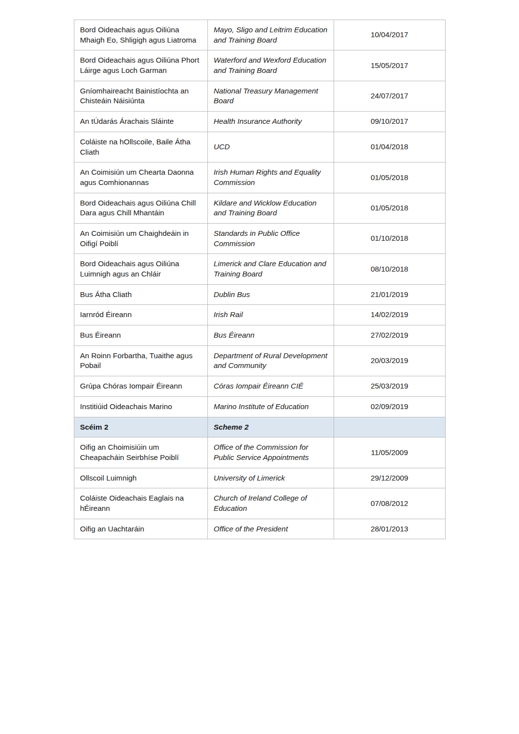| Bord Oideachais agus Oiliúna Mhaigh Eo, Shligigh agus Liatroma | Mayo, Sligo and Leitrim Education and Training Board | 10/04/2017 |
| Bord Oideachais agus Oiliúna Phort Láirge agus Loch Garman | Waterford and Wexford Education and Training Board | 15/05/2017 |
| Gníomhaireacht Bainistíochta an Chisteáin Náisiúnta | National Treasury Management Board | 24/07/2017 |
| An tÚdarás Árachais Sláinte | Health Insurance Authority | 09/10/2017 |
| Coláiste na hOllscoile, Baile Átha Cliath | UCD | 01/04/2018 |
| An Coimisiún um Chearta Daonna agus Comhionannas | Irish Human Rights and Equality Commission | 01/05/2018 |
| Bord Oideachais agus Oiliúna Chill Dara agus Chill Mhantáin | Kildare and Wicklow Education and Training Board | 01/05/2018 |
| An Coimisiún um Chaighdeáin in Oifigí Poiblí | Standards in Public Office Commission | 01/10/2018 |
| Bord Oideachais agus Oiliúna Luimnigh agus an Chláir | Limerick and Clare Education and Training Board | 08/10/2018 |
| Bus Átha Cliath | Dublin Bus | 21/01/2019 |
| Iarnród Éireann | Irish Rail | 14/02/2019 |
| Bus Éireann | Bus Éireann | 27/02/2019 |
| An Roinn Forbartha, Tuaithe agus Pobail | Department of Rural Development and Community | 20/03/2019 |
| Grúpa Chóras Iompair Éireann | Córas Iompair Éireann CIÉ | 25/03/2019 |
| Institiúid Oideachais Marino | Marino Institute of Education | 02/09/2019 |
| Scéim 2 | Scheme 2 | |
| Oifig an Choimisiúin um Cheapacháin Seirbhíse Poiblí | Office of the Commission for Public Service Appointments | 11/05/2009 |
| Ollscoil Luimnigh | University of Limerick | 29/12/2009 |
| Coláiste Oideachais Eaglais na hÉireann | Church of Ireland College of Education | 07/08/2012 |
| Oifig an Uachtaráin | Office of the President | 28/01/2013 |